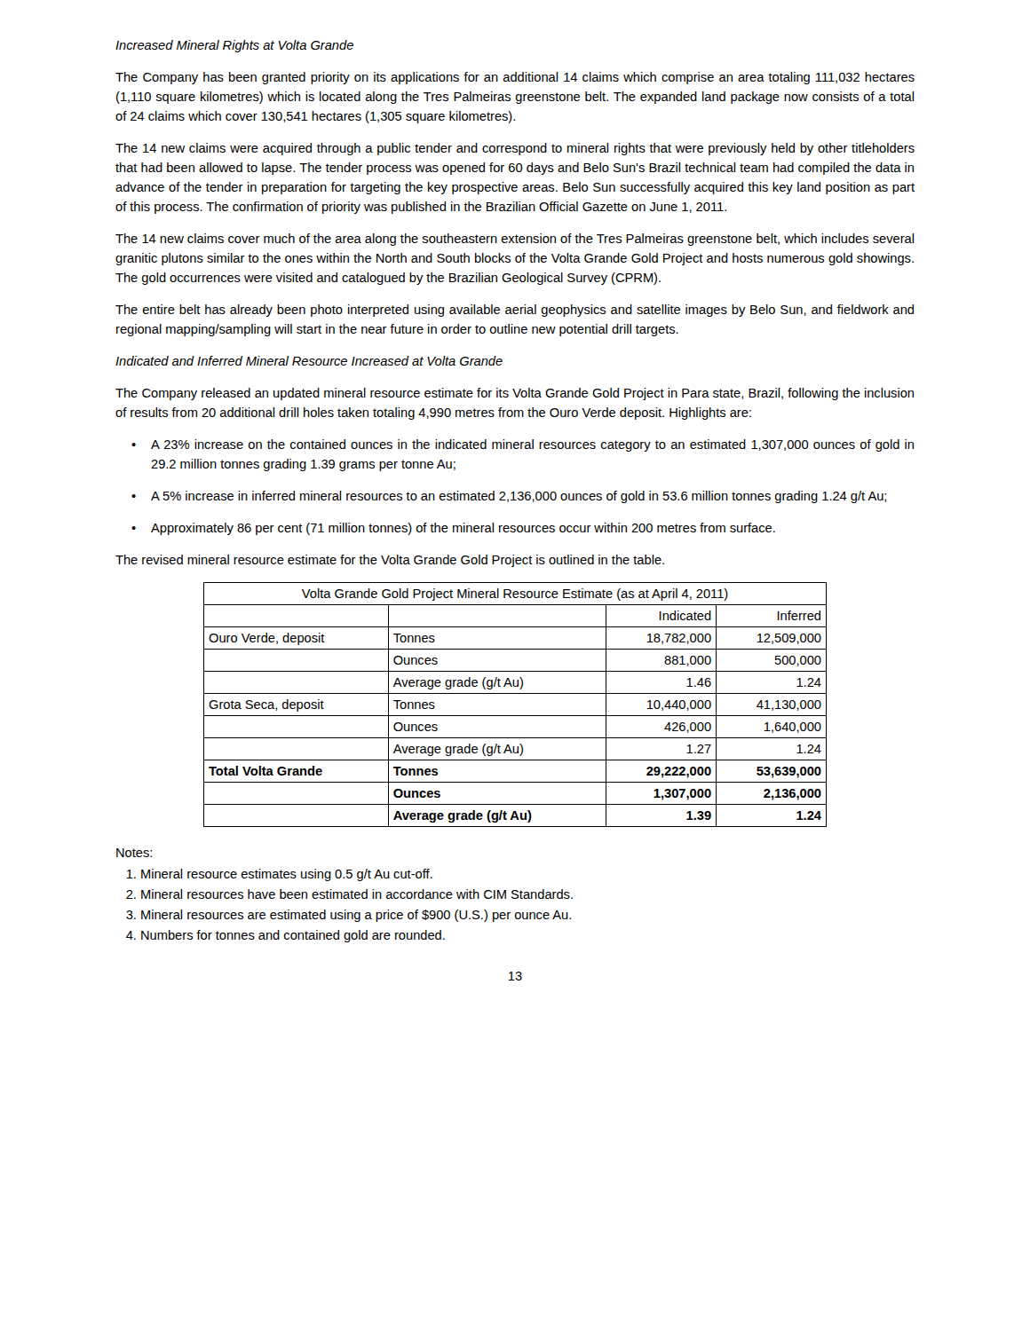Increased Mineral Rights at Volta Grande
The Company has been granted priority on its applications for an additional 14 claims which comprise an area totaling 111,032 hectares (1,110 square kilometres) which is located along the Tres Palmeiras greenstone belt. The expanded land package now consists of a total of 24 claims which cover 130,541 hectares (1,305 square kilometres).
The 14 new claims were acquired through a public tender and correspond to mineral rights that were previously held by other titleholders that had been allowed to lapse. The tender process was opened for 60 days and Belo Sun's Brazil technical team had compiled the data in advance of the tender in preparation for targeting the key prospective areas. Belo Sun successfully acquired this key land position as part of this process. The confirmation of priority was published in the Brazilian Official Gazette on June 1, 2011.
The 14 new claims cover much of the area along the southeastern extension of the Tres Palmeiras greenstone belt, which includes several granitic plutons similar to the ones within the North and South blocks of the Volta Grande Gold Project and hosts numerous gold showings. The gold occurrences were visited and catalogued by the Brazilian Geological Survey (CPRM).
The entire belt has already been photo interpreted using available aerial geophysics and satellite images by Belo Sun, and fieldwork and regional mapping/sampling will start in the near future in order to outline new potential drill targets.
Indicated and Inferred Mineral Resource Increased at Volta Grande
The Company released an updated mineral resource estimate for its Volta Grande Gold Project in Para state, Brazil, following the inclusion of results from 20 additional drill holes taken totaling 4,990 metres from the Ouro Verde deposit. Highlights are:
A 23% increase on the contained ounces in the indicated mineral resources category to an estimated 1,307,000 ounces of gold in 29.2 million tonnes grading 1.39 grams per tonne Au;
A 5% increase in inferred mineral resources to an estimated 2,136,000 ounces of gold in 53.6 million tonnes grading 1.24 g/t Au;
Approximately 86 per cent (71 million tonnes) of the mineral resources occur within 200 metres from surface.
The revised mineral resource estimate for the Volta Grande Gold Project is outlined in the table.
Volta Grande Gold Project Mineral Resource Estimate (as at April 4, 2011)
| | | Indicated | Inferred |
| Ouro Verde, deposit | Tonnes | 18,782,000 | 12,509,000 |
| | Ounces | 881,000 | 500,000 |
| | Average grade (g/t Au) | 1.46 | 1.24 |
| Grota Seca, deposit | Tonnes | 10,440,000 | 41,130,000 |
| | Ounces | 426,000 | 1,640,000 |
| | Average grade (g/t Au) | 1.27 | 1.24 |
| Total Volta Grande | Tonnes | 29,222,000 | 53,639,000 |
| | Ounces | 1,307,000 | 2,136,000 |
| | Average grade (g/t Au) | 1.39 | 1.24 |
Notes:
Mineral resource estimates using 0.5 g/t Au cut-off.
Mineral resources have been estimated in accordance with CIM Standards.
Mineral resources are estimated using a price of $900 (U.S.) per ounce Au.
Numbers for tonnes and contained gold are rounded.
13